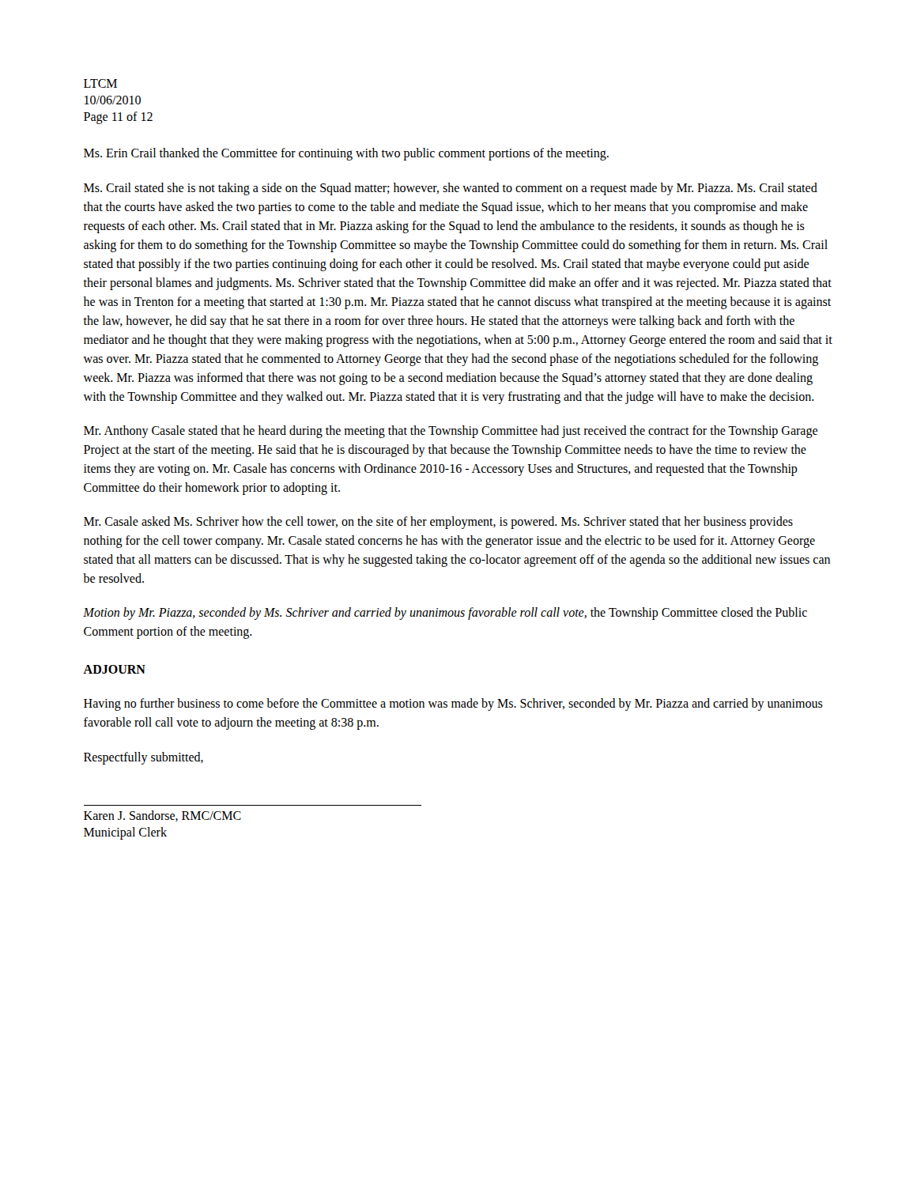LTCM
10/06/2010
Page 11 of 12
Ms. Erin Crail thanked the Committee for continuing with two public comment portions of the meeting.
Ms. Crail stated she is not taking a side on the Squad matter; however, she wanted to comment on a request made by Mr. Piazza. Ms. Crail stated that the courts have asked the two parties to come to the table and mediate the Squad issue, which to her means that you compromise and make requests of each other. Ms. Crail stated that in Mr. Piazza asking for the Squad to lend the ambulance to the residents, it sounds as though he is asking for them to do something for the Township Committee so maybe the Township Committee could do something for them in return. Ms. Crail stated that possibly if the two parties continuing doing for each other it could be resolved. Ms. Crail stated that maybe everyone could put aside their personal blames and judgments. Ms. Schriver stated that the Township Committee did make an offer and it was rejected. Mr. Piazza stated that he was in Trenton for a meeting that started at 1:30 p.m. Mr. Piazza stated that he cannot discuss what transpired at the meeting because it is against the law, however, he did say that he sat there in a room for over three hours. He stated that the attorneys were talking back and forth with the mediator and he thought that they were making progress with the negotiations, when at 5:00 p.m., Attorney George entered the room and said that it was over. Mr. Piazza stated that he commented to Attorney George that they had the second phase of the negotiations scheduled for the following week. Mr. Piazza was informed that there was not going to be a second mediation because the Squad’s attorney stated that they are done dealing with the Township Committee and they walked out. Mr. Piazza stated that it is very frustrating and that the judge will have to make the decision.
Mr. Anthony Casale stated that he heard during the meeting that the Township Committee had just received the contract for the Township Garage Project at the start of the meeting. He said that he is discouraged by that because the Township Committee needs to have the time to review the items they are voting on. Mr. Casale has concerns with Ordinance 2010-16 - Accessory Uses and Structures, and requested that the Township Committee do their homework prior to adopting it.
Mr. Casale asked Ms. Schriver how the cell tower, on the site of her employment, is powered. Ms. Schriver stated that her business provides nothing for the cell tower company. Mr. Casale stated concerns he has with the generator issue and the electric to be used for it. Attorney George stated that all matters can be discussed. That is why he suggested taking the co-locator agreement off of the agenda so the additional new issues can be resolved.
Motion by Mr. Piazza, seconded by Ms. Schriver and carried by unanimous favorable roll call vote, the Township Committee closed the Public Comment portion of the meeting.
ADJOURN
Having no further business to come before the Committee a motion was made by Ms. Schriver, seconded by Mr. Piazza and carried by unanimous favorable roll call vote to adjourn the meeting at 8:38 p.m.
Respectfully submitted,
Karen J. Sandorse, RMC/CMC
Municipal Clerk